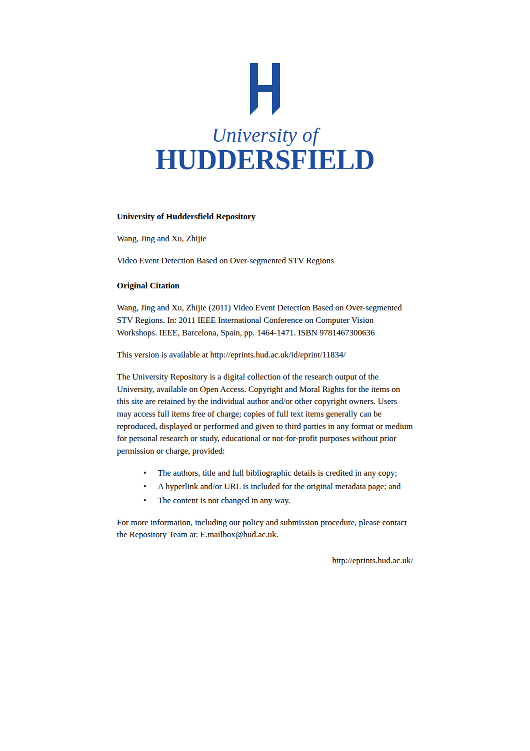University of
HUDDERSFIELD
University of Huddersfield Repository
Wang, Jing and Xu, Zhijie
Video Event Detection Based on Over-segmented STV Regions
Original Citation
Wang, Jing and Xu, Zhijie (2011) Video Event Detection Based on Over-segmented STV Regions. In: 2011 IEEE International Conference on Computer Vision Workshops. IEEE, Barcelona, Spain, pp. 1464-1471. ISBN 9781467300636
This version is available at http://eprints.hud.ac.uk/id/eprint/11834/
The University Repository is a digital collection of the research output of the University, available on Open Access. Copyright and Moral Rights for the items on this site are retained by the individual author and/or other copyright owners. Users may access full items free of charge; copies of full text items generally can be reproduced, displayed or performed and given to third parties in any format or medium for personal research or study, educational or not-for-profit purposes without prior permission or charge, provided:
The authors, title and full bibliographic details is credited in any copy;
A hyperlink and/or URL is included for the original metadata page; and
The content is not changed in any way.
For more information, including our policy and submission procedure, please contact the Repository Team at: E.mailbox@hud.ac.uk.
http://eprints.hud.ac.uk/